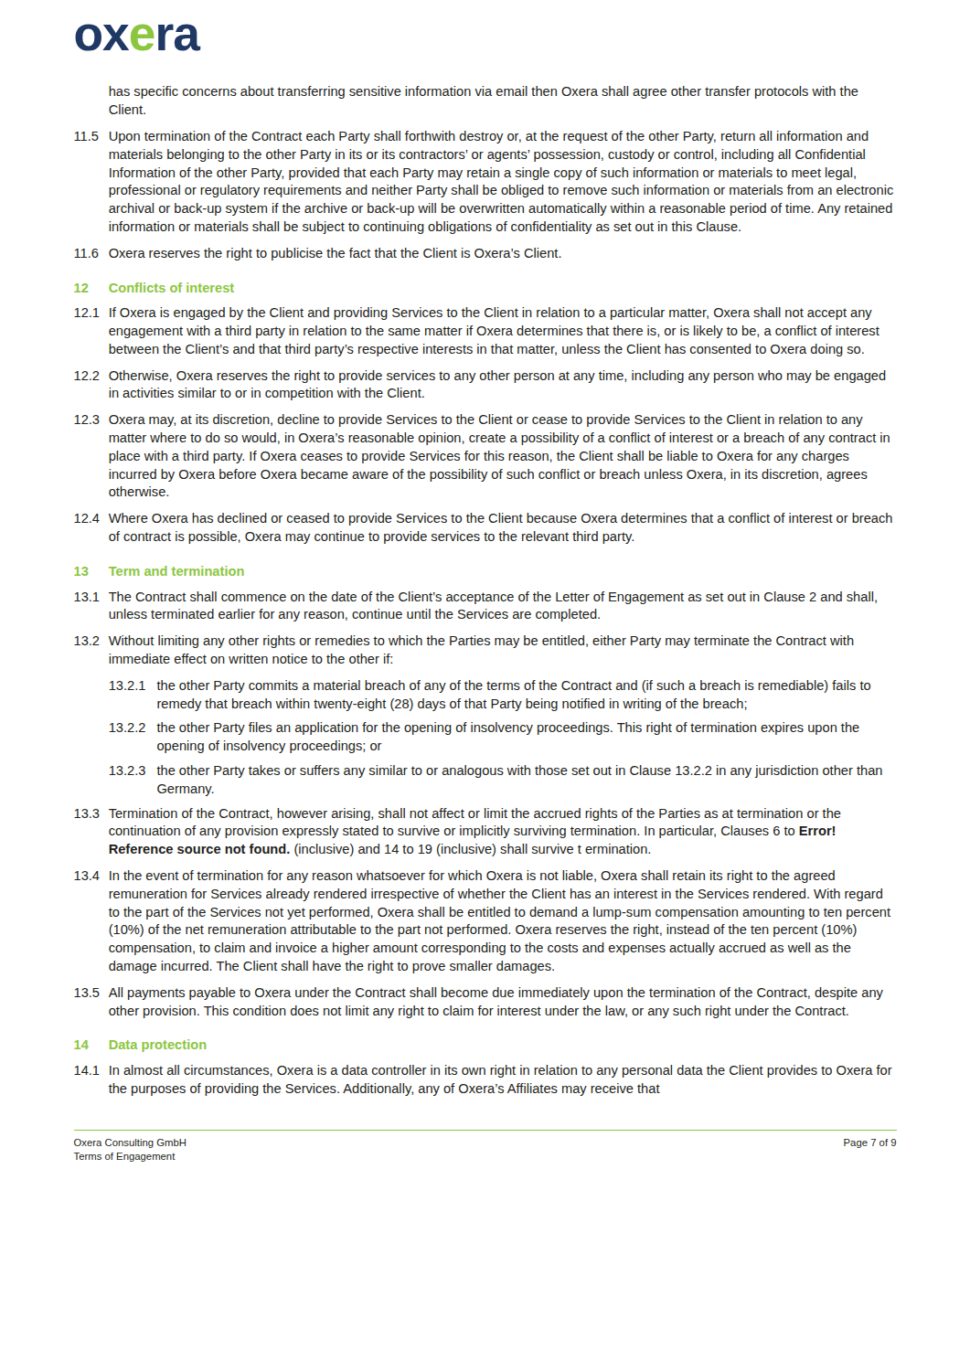oxera
has specific concerns about transferring sensitive information via email then Oxera shall agree other transfer protocols with the Client.
11.5
Upon termination of the Contract each Party shall forthwith destroy or, at the request of the other Party, return all information and materials belonging to the other Party in its or its contractors’ or agents’ possession, custody or control, including all Confidential Information of the other Party, provided that each Party may retain a single copy of such information or materials to meet legal, professional or regulatory requirements and neither Party shall be obliged to remove such information or materials from an electronic archival or back-up system if the archive or back-up will be overwritten automatically within a reasonable period of time. Any retained information or materials shall be subject to continuing obligations of confidentiality as set out in this Clause.
11.6
Oxera reserves the right to publicise the fact that the Client is Oxera’s Client.
12 Conflicts of interest
12.1
If Oxera is engaged by the Client and providing Services to the Client in relation to a particular matter, Oxera shall not accept any engagement with a third party in relation to the same matter if Oxera determines that there is, or is likely to be, a conflict of interest between the Client’s and that third party’s respective interests in that matter, unless the Client has consented to Oxera doing so.
12.2
Otherwise, Oxera reserves the right to provide services to any other person at any time, including any person who may be engaged in activities similar to or in competition with the Client.
12.3
Oxera may, at its discretion, decline to provide Services to the Client or cease to provide Services to the Client in relation to any matter where to do so would, in Oxera’s reasonable opinion, create a possibility of a conflict of interest or a breach of any contract in place with a third party. If Oxera ceases to provide Services for this reason, the Client shall be liable to Oxera for any charges incurred by Oxera before Oxera became aware of the possibility of such conflict or breach unless Oxera, in its discretion, agrees otherwise.
12.4
Where Oxera has declined or ceased to provide Services to the Client because Oxera determines that a conflict of interest or breach of contract is possible, Oxera may continue to provide services to the relevant third party.
13 Term and termination
13.1
The Contract shall commence on the date of the Client’s acceptance of the Letter of Engagement as set out in Clause 2 and shall, unless terminated earlier for any reason, continue until the Services are completed.
13.2
Without limiting any other rights or remedies to which the Parties may be entitled, either Party may terminate the Contract with immediate effect on written notice to the other if:
13.2.1
the other Party commits a material breach of any of the terms of the Contract and (if such a breach is remediable) fails to remedy that breach within twenty-eight (28) days of that Party being notified in writing of the breach;
13.2.2
the other Party files an application for the opening of insolvency proceedings. This right of termination expires upon the opening of insolvency proceedings; or
13.2.3
the other Party takes or suffers any similar to or analogous with those set out in Clause 13.2.2 in any jurisdiction other than Germany.
13.3
Termination of the Contract, however arising, shall not affect or limit the accrued rights of the Parties as at termination or the continuation of any provision expressly stated to survive or implicitly surviving termination. In particular, Clauses 6 to Error! Reference source not found. (inclusive) and 14 to 19 (inclusive) shall survive t ermination.
13.4
In the event of termination for any reason whatsoever for which Oxera is not liable, Oxera shall retain its right to the agreed remuneration for Services already rendered irrespective of whether the Client has an interest in the Services rendered. With regard to the part of the Services not yet performed, Oxera shall be entitled to demand a lump-sum compensation amounting to ten percent (10%) of the net remuneration attributable to the part not performed. Oxera reserves the right, instead of the ten percent (10%) compensation, to claim and invoice a higher amount corresponding to the costs and expenses actually accrued as well as the damage incurred. The Client shall have the right to prove smaller damages.
13.5
All payments payable to Oxera under the Contract shall become due immediately upon the termination of the Contract, despite any other provision. This condition does not limit any right to claim for interest under the law, or any such right under the Contract.
14 Data protection
14.1
In almost all circumstances, Oxera is a data controller in its own right in relation to any personal data the Client provides to Oxera for the purposes of providing the Services. Additionally, any of Oxera’s Affiliates may receive that
Oxera Consulting GmbH
Terms of Engagement
Page 7 of 9